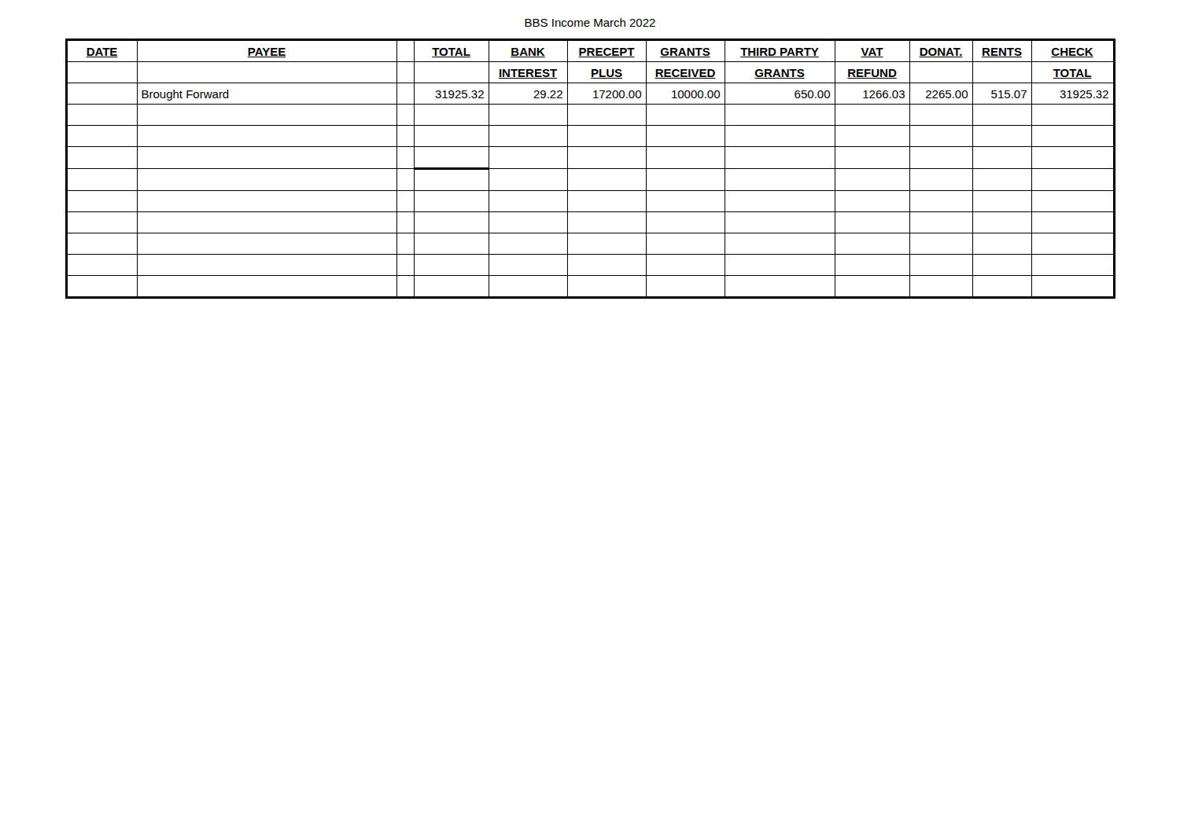BBS Income March 2022
| DATE | PAYEE | | TOTAL | BANK | PRECEPT | GRANTS | THIRD PARTY | VAT | DONAT. | RENTS | CHECK |
| --- | --- | --- | --- | --- | --- | --- | --- | --- | --- | --- | --- |
| | | | | INTEREST | PLUS | RECEIVED | GRANTS | REFUND | | | TOTAL |
| | Brought Forward | | 31925.32 | 29.22 | 17200.00 | 10000.00 | 650.00 | 1266.03 | 2265.00 | 515.07 | 31925.32 |